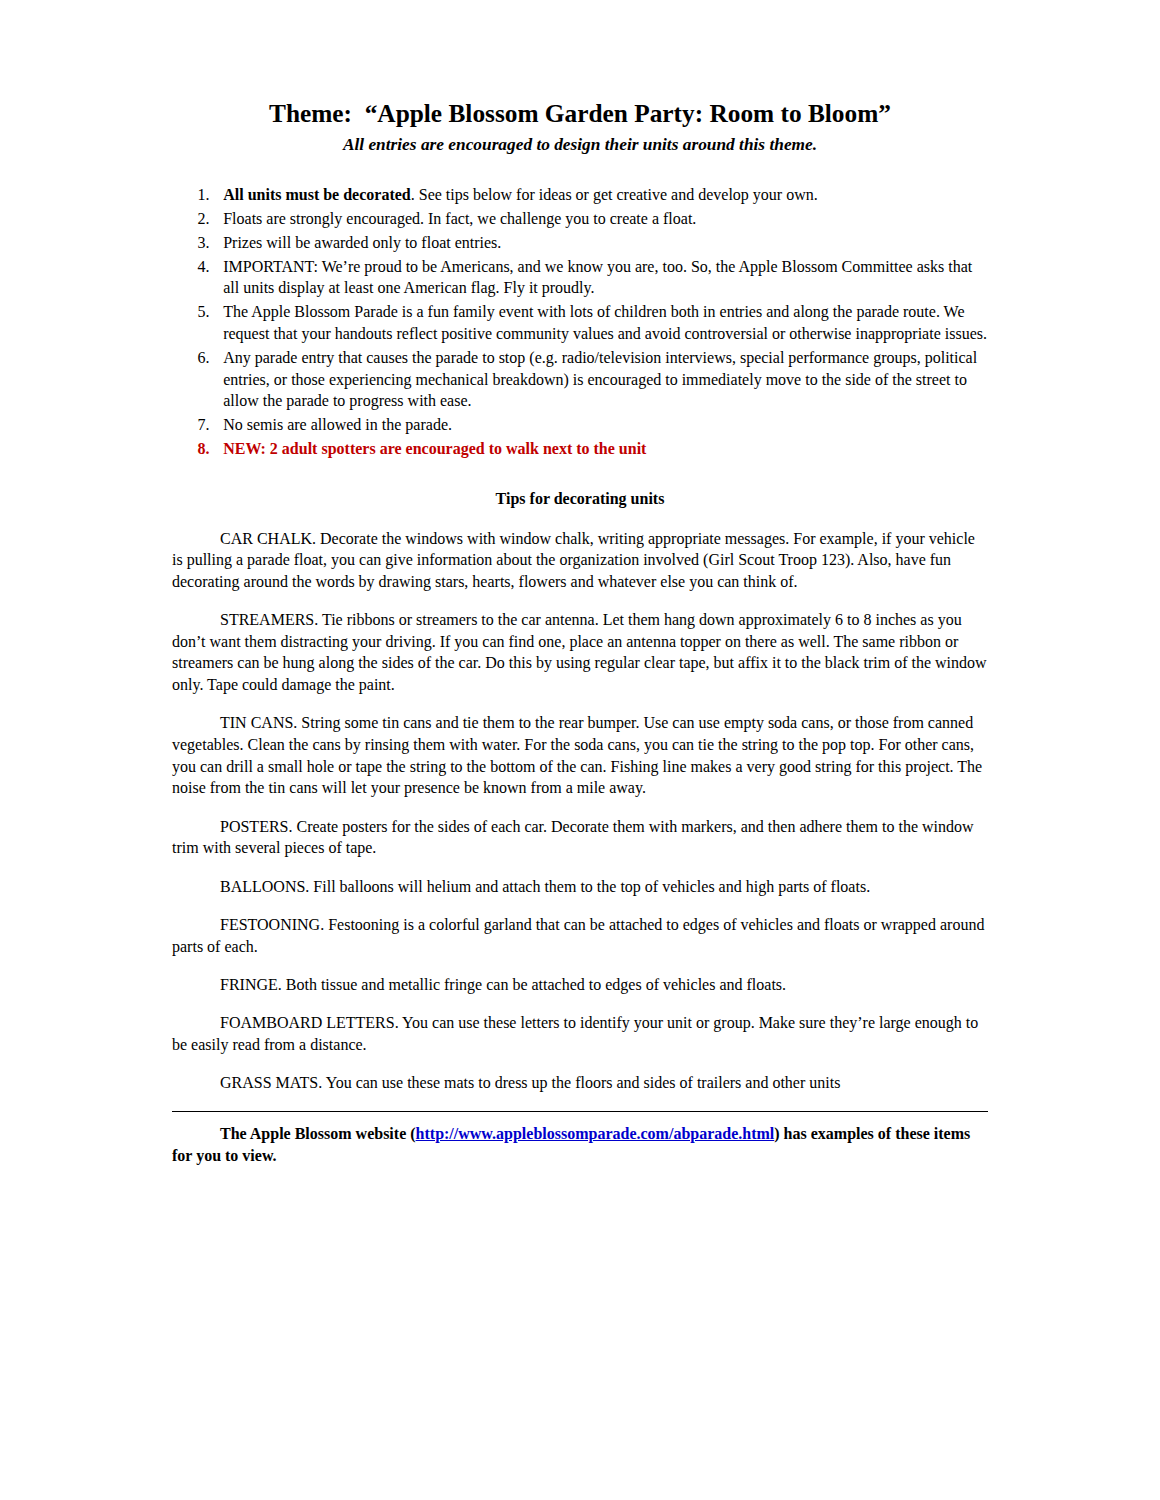Theme: “Apple Blossom Garden Party: Room to Bloom”
All entries are encouraged to design their units around this theme.
All units must be decorated. See tips below for ideas or get creative and develop your own.
Floats are strongly encouraged. In fact, we challenge you to create a float.
Prizes will be awarded only to float entries.
IMPORTANT: We’re proud to be Americans, and we know you are, too. So, the Apple Blossom Committee asks that all units display at least one American flag. Fly it proudly.
The Apple Blossom Parade is a fun family event with lots of children both in entries and along the parade route. We request that your handouts reflect positive community values and avoid controversial or otherwise inappropriate issues.
Any parade entry that causes the parade to stop (e.g. radio/television interviews, special performance groups, political entries, or those experiencing mechanical breakdown) is encouraged to immediately move to the side of the street to allow the parade to progress with ease.
No semis are allowed in the parade.
NEW: 2 adult spotters are encouraged to walk next to the unit
Tips for decorating units
CAR CHALK. Decorate the windows with window chalk, writing appropriate messages. For example, if your vehicle is pulling a parade float, you can give information about the organization involved (Girl Scout Troop 123). Also, have fun decorating around the words by drawing stars, hearts, flowers and whatever else you can think of.
STREAMERS. Tie ribbons or streamers to the car antenna. Let them hang down approximately 6 to 8 inches as you don’t want them distracting your driving. If you can find one, place an antenna topper on there as well. The same ribbon or streamers can be hung along the sides of the car. Do this by using regular clear tape, but affix it to the black trim of the window only. Tape could damage the paint.
TIN CANS. String some tin cans and tie them to the rear bumper. Use can use empty soda cans, or those from canned vegetables. Clean the cans by rinsing them with water. For the soda cans, you can tie the string to the pop top. For other cans, you can drill a small hole or tape the string to the bottom of the can. Fishing line makes a very good string for this project. The noise from the tin cans will let your presence be known from a mile away.
POSTERS. Create posters for the sides of each car. Decorate them with markers, and then adhere them to the window trim with several pieces of tape.
BALLOONS. Fill balloons will helium and attach them to the top of vehicles and high parts of floats.
FESTOONING. Festooning is a colorful garland that can be attached to edges of vehicles and floats or wrapped around parts of each.
FRINGE. Both tissue and metallic fringe can be attached to edges of vehicles and floats.
FOAMBOARD LETTERS. You can use these letters to identify your unit or group. Make sure they’re large enough to be easily read from a distance.
GRASS MATS. You can use these mats to dress up the floors and sides of trailers and other units
The Apple Blossom website (http://www.appleblossomparade.com/abparade.html) has examples of these items for you to view.